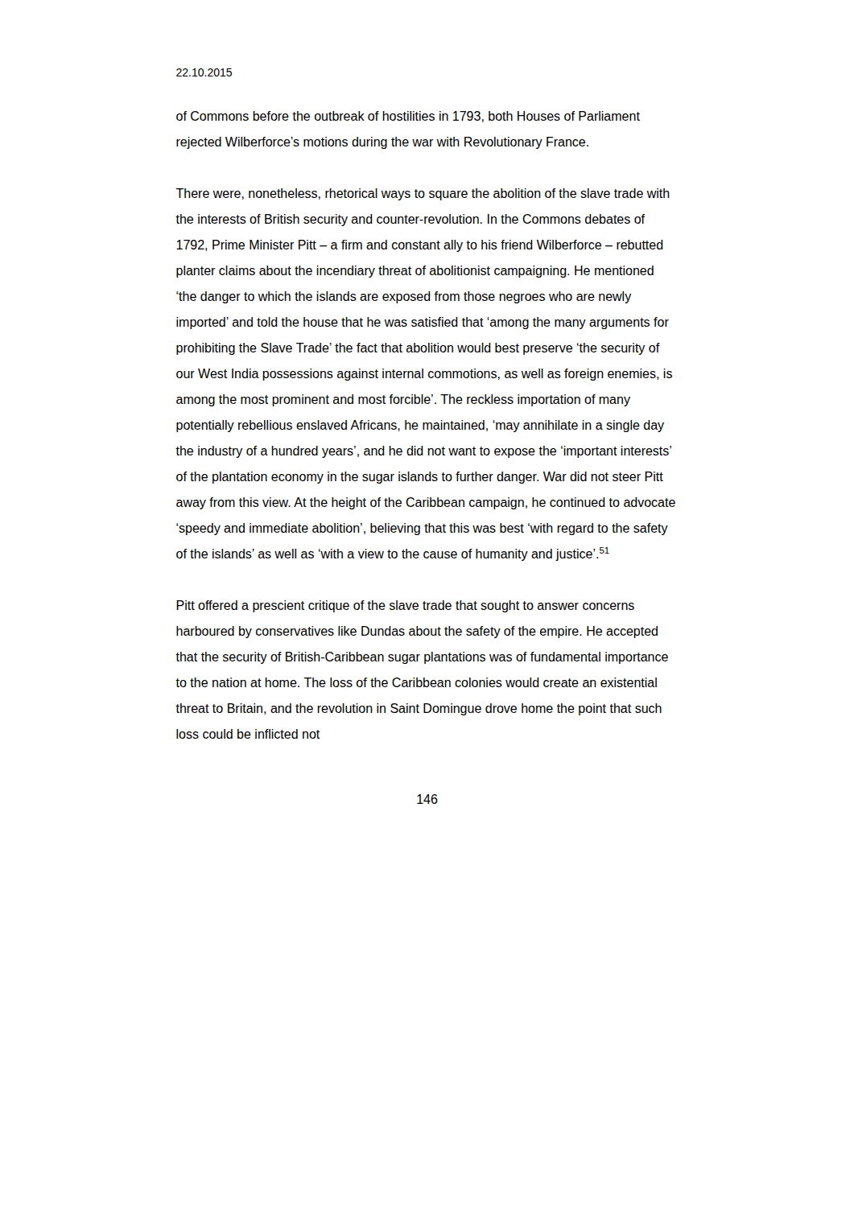22.10.2015
of Commons before the outbreak of hostilities in 1793, both Houses of Parliament rejected Wilberforce’s motions during the war with Revolutionary France.
There were, nonetheless, rhetorical ways to square the abolition of the slave trade with the interests of British security and counter-revolution. In the Commons debates of 1792, Prime Minister Pitt – a firm and constant ally to his friend Wilberforce – rebutted planter claims about the incendiary threat of abolitionist campaigning. He mentioned ‘the danger to which the islands are exposed from those negroes who are newly imported’ and told the house that he was satisfied that ‘among the many arguments for prohibiting the Slave Trade’ the fact that abolition would best preserve ‘the security of our West India possessions against internal commotions, as well as foreign enemies, is among the most prominent and most forcible’. The reckless importation of many potentially rebellious enslaved Africans, he maintained, ‘may annihilate in a single day the industry of a hundred years’, and he did not want to expose the ‘important interests’ of the plantation economy in the sugar islands to further danger. War did not steer Pitt away from this view. At the height of the Caribbean campaign, he continued to advocate ‘speedy and immediate abolition’, believing that this was best ‘with regard to the safety of the islands’ as well as ‘with a view to the cause of humanity and justice’.51
Pitt offered a prescient critique of the slave trade that sought to answer concerns harboured by conservatives like Dundas about the safety of the empire. He accepted that the security of British-Caribbean sugar plantations was of fundamental importance to the nation at home. The loss of the Caribbean colonies would create an existential threat to Britain, and the revolution in Saint Domingue drove home the point that such loss could be inflicted not
146